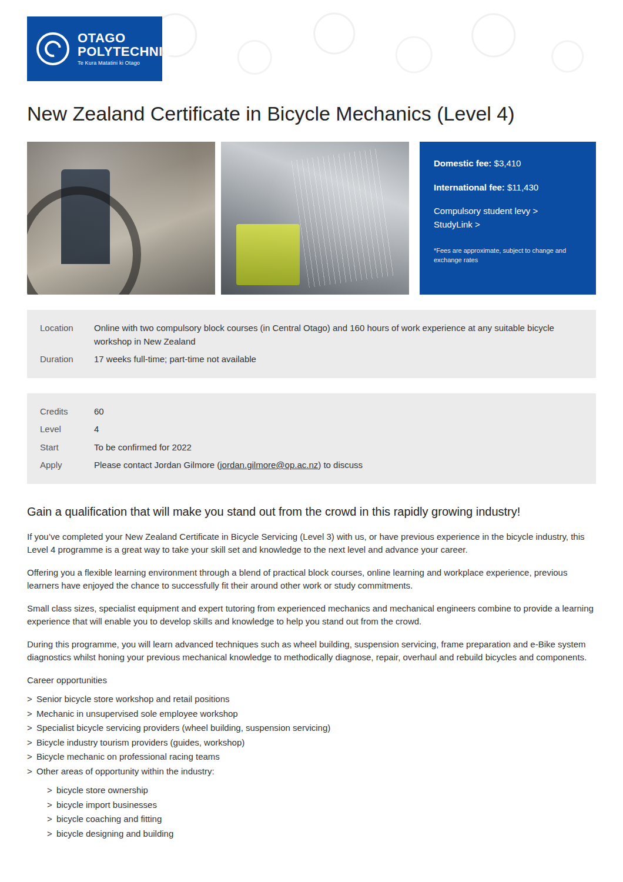OTAGO POLYTECHNIC Te Kura Matatini ki Otago
New Zealand Certificate in Bicycle Mechanics (Level 4)
Domestic fee: $3,410
International fee: $11,430
Compulsory student levy > StudyLink >
*Fees are approximate, subject to change and exchange rates
| Location | Online with two compulsory block courses (in Central Otago) and 160 hours of work experience at any suitable bicycle workshop in New Zealand |
| Duration | 17 weeks full-time; part-time not available |
| Credits | 60 |
| Level | 4 |
| Start | To be confirmed for 2022 |
| Apply | Please contact Jordan Gilmore ( jordan.gilmore@op.ac.nz ) to discuss |
Gain a qualification that will make you stand out from the crowd in this rapidly growing industry!
If you’ve completed your New Zealand Certificate in Bicycle Servicing (Level 3) with us, or have previous experience in the bicycle industry, this Level 4 programme is a great way to take your skill set and knowledge to the next level and advance your career.
Offering you a flexible learning environment through a blend of practical block courses, online learning and workplace experience, previous learners have enjoyed the chance to successfully fit their around other work or study commitments.
Small class sizes, specialist equipment and expert tutoring from experienced mechanics and mechanical engineers combine to provide a learning experience that will enable you to develop skills and knowledge to help you stand out from the crowd.
During this programme, you will learn advanced techniques such as wheel building, suspension servicing, frame preparation and e-Bike system diagnostics whilst honing your previous mechanical knowledge to methodically diagnose, repair, overhaul and rebuild bicycles and components.
Career opportunities
Senior bicycle store workshop and retail positions
Mechanic in unsupervised sole employee workshop
Specialist bicycle servicing providers (wheel building, suspension servicing)
Bicycle industry tourism providers (guides, workshop)
Bicycle mechanic on professional racing teams
Other areas of opportunity within the industry:
bicycle store ownership
bicycle import businesses
bicycle coaching and fitting
bicycle designing and building